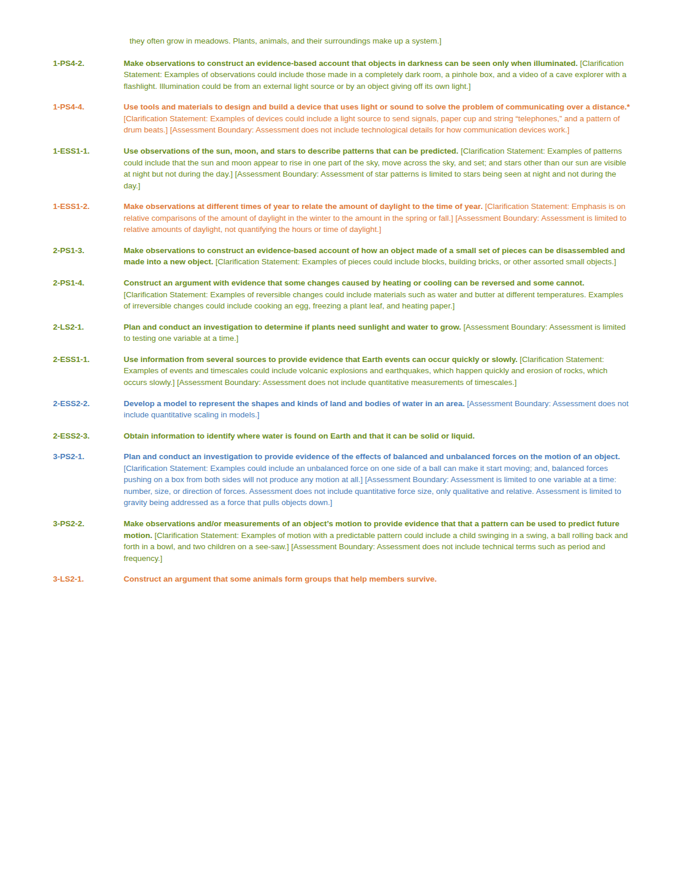they often grow in meadows. Plants, animals, and their surroundings make up a system.]
1-PS4-2.
Make observations to construct an evidence-based account that objects in darkness can be seen only when illuminated. [Clarification Statement: Examples of observations could include those made in a completely dark room, a pinhole box, and a video of a cave explorer with a flashlight. Illumination could be from an external light source or by an object giving off its own light.]
1-PS4-4.
Use tools and materials to design and build a device that uses light or sound to solve the problem of communicating over a distance.* [Clarification Statement: Examples of devices could include a light source to send signals, paper cup and string “telephones,” and a pattern of drum beats.] [Assessment Boundary: Assessment does not include technological details for how communication devices work.]
1-ESS1-1.
Use observations of the sun, moon, and stars to describe patterns that can be predicted. [Clarification Statement: Examples of patterns could include that the sun and moon appear to rise in one part of the sky, move across the sky, and set; and stars other than our sun are visible at night but not during the day.] [Assessment Boundary: Assessment of star patterns is limited to stars being seen at night and not during the day.]
1-ESS1-2.
Make observations at different times of year to relate the amount of daylight to the time of year. [Clarification Statement: Emphasis is on relative comparisons of the amount of daylight in the winter to the amount in the spring or fall.] [Assessment Boundary: Assessment is limited to relative amounts of daylight, not quantifying the hours or time of daylight.]
2-PS1-3.
Make observations to construct an evidence-based account of how an object made of a small set of pieces can be disassembled and made into a new object. [Clarification Statement: Examples of pieces could include blocks, building bricks, or other assorted small objects.]
2-PS1-4.
Construct an argument with evidence that some changes caused by heating or cooling can be reversed and some cannot. [Clarification Statement: Examples of reversible changes could include materials such as water and butter at different temperatures. Examples of irreversible changes could include cooking an egg, freezing a plant leaf, and heating paper.]
2-LS2-1.
Plan and conduct an investigation to determine if plants need sunlight and water to grow. [Assessment Boundary: Assessment is limited to testing one variable at a time.]
2-ESS1-1.
Use information from several sources to provide evidence that Earth events can occur quickly or slowly. [Clarification Statement: Examples of events and timescales could include volcanic explosions and earthquakes, which happen quickly and erosion of rocks, which occurs slowly.] [Assessment Boundary: Assessment does not include quantitative measurements of timescales.]
2-ESS2-2.
Develop a model to represent the shapes and kinds of land and bodies of water in an area. [Assessment Boundary: Assessment does not include quantitative scaling in models.]
2-ESS2-3.
Obtain information to identify where water is found on Earth and that it can be solid or liquid.
3-PS2-1.
Plan and conduct an investigation to provide evidence of the effects of balanced and unbalanced forces on the motion of an object. [Clarification Statement: Examples could include an unbalanced force on one side of a ball can make it start moving; and, balanced forces pushing on a box from both sides will not produce any motion at all.] [Assessment Boundary: Assessment is limited to one variable at a time: number, size, or direction of forces. Assessment does not include quantitative force size, only qualitative and relative. Assessment is limited to gravity being addressed as a force that pulls objects down.]
3-PS2-2.
Make observations and/or measurements of an object’s motion to provide evidence that that a pattern can be used to predict future motion. [Clarification Statement: Examples of motion with a predictable pattern could include a child swinging in a swing, a ball rolling back and forth in a bowl, and two children on a see-saw.] [Assessment Boundary: Assessment does not include technical terms such as period and frequency.]
3-LS2-1.
Construct an argument that some animals form groups that help members survive.